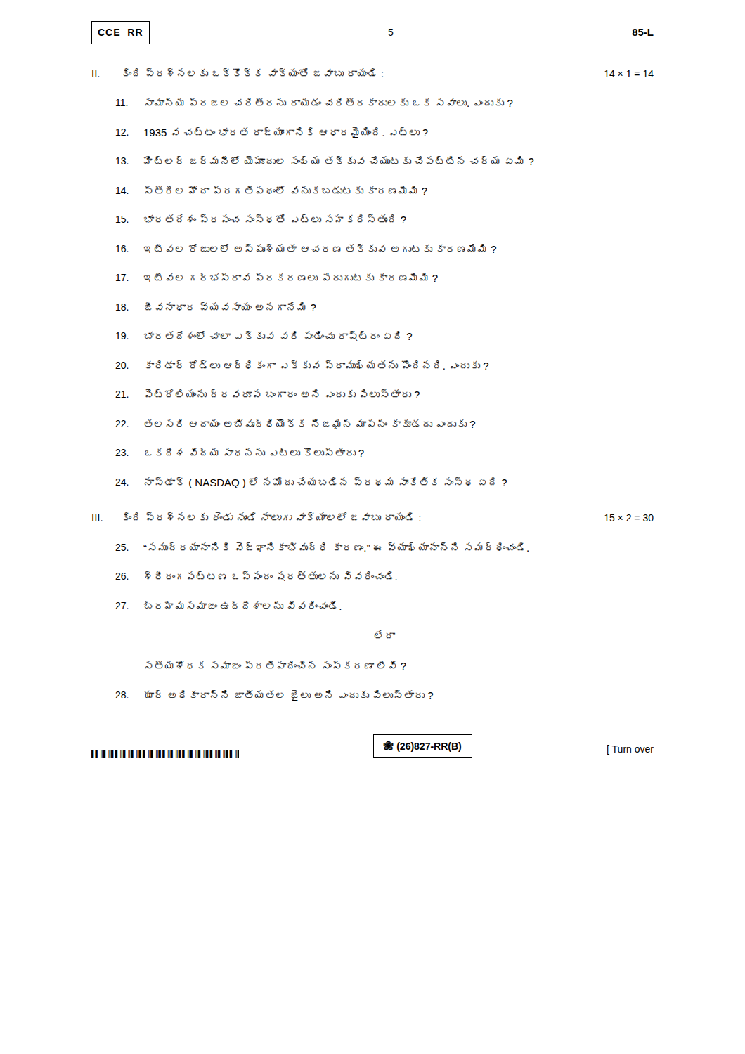CCE RR 5 85-L
II. కింది ప్రశ్నలకు ఒక్కొక్క వాక్యంతో జవాబు రాయండి : 14 × 1 = 14
11. సామాన్య ప్రజల చరిత్రను రాయడం చరిత్రకారులకు ఒక సవాలు. ఎందుకు ?
12. 1935 వ చట్టం భారత రాజ్యాంగానికి ఆధారమైయింది. ఎట్లు ?
13. హిట్లర్ జర్మనీలో యెహూదుల సంఖ్య తక్కువ చేయుటకు చేపట్టిన చర్య ఏమి ?
14. స్త్రీల హోదా ప్రగతిపథంలో వెనుకబడుటకు కారణమేమి ?
15. భారతదేశం ప్రపంచ సంస్థతో ఎట్లు సహకరిస్తుంది ?
16. ఇటీవల రోజులలో అస్పృశ్యతా ఆచరణ తక్కువ అగుటకు కారణమేమి ?
17. ఇటీవల గర్భస్రావ ప్రకరణలు పెరుగుటకు కారణమేమి ?
18. జీవనాధార వ్యవసాయం అనగానేమి ?
19. భారతదేశంలో చాలా ఎక్కువ వరి పండించు రాష్ట్రం ఏది ?
20. కారిడార్ రోడ్లు ఆర్థికంగా ఎక్కువ ప్రాముఖ్యతను పొందినది. ఎందుకు ?
21. పెట్రోలియంను ద్రవరూప బంగారం అని ఎందుకు పిలుస్తారు ?
22. తలసరి ఆదాయం అభివృద్ధియొక్క నిజమైన మాపనం కాకూడదు ఎందుకు ?
23. ఒకదేశ విద్య సాధనను ఎట్లు కొలుస్తారు ?
24. నాస్‌డాక్ ( NASDAQ ) లో నమోదు చేయబడిన ప్రథమ సాంకేతిక సంస్థ ఏది ?
III. కింది ప్రశ్నలకు రెండు నుండి నాలుగు వాక్యాలలో జవాబు రాయండి : 15 × 2 = 30
25.“సముద్రయానానికి వెజ్ఞానికాభివృద్ధి కారణం.” ఈ వ్యాఖ్యానాన్ని సమర్థించండి.
26. శ్రీరంగపట్టణ ఒప్పందం షరత్తులను వివరించండి.
27. బ్రహ్మసమాజం ఉద్దేశాలను వివరించండి.
లేదా
సత్యశోధక సమాజం ప్రతిపాదించిన సంస్కరణా లేవి ?
28. ఝార్ అధికారాన్ని జాతీయతల జైలు అని ఎందుకు పిలుస్తారు ?
▌▌║▌║▌▌║▌║▌║▌▌║▌║▌▌║▌║▌▌║▌║▌║▌▌║▌║▌▌║▌║▌▌║▌║▌║▌▌║▌║▌▌║
❀ (26)827-RR(B)
[ Turn over